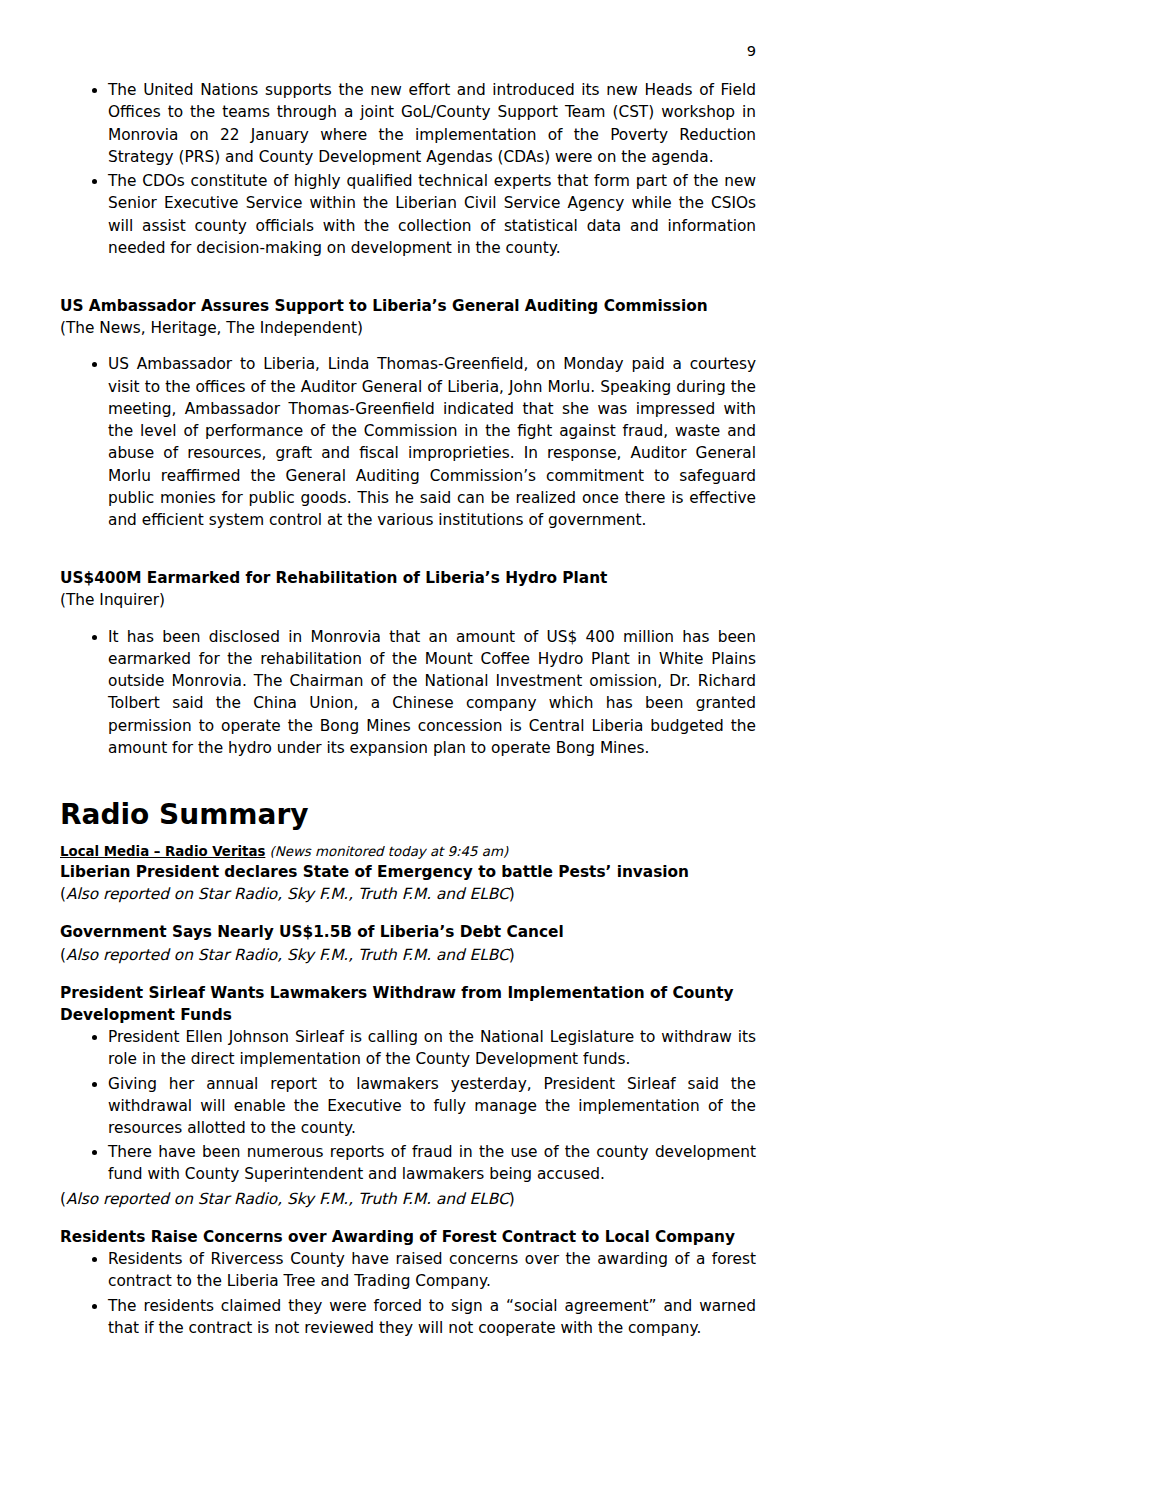9
The United Nations supports the new effort and introduced its new Heads of Field Offices to the teams through a joint GoL/County Support Team (CST) workshop in Monrovia on 22 January where the implementation of the Poverty Reduction Strategy (PRS) and County Development Agendas (CDAs) were on the agenda.
The CDOs constitute of highly qualified technical experts that form part of the new Senior Executive Service within the Liberian Civil Service Agency while the CSIOs will assist county officials with the collection of statistical data and information needed for decision-making on development in the county.
US Ambassador Assures Support to Liberia’s General Auditing Commission
(The News, Heritage, The Independent)
US Ambassador to Liberia, Linda Thomas-Greenfield, on Monday paid a courtesy visit to the offices of the Auditor General of Liberia, John Morlu. Speaking during the meeting, Ambassador Thomas-Greenfield indicated that she was impressed with the level of performance of the Commission in the fight against fraud, waste and abuse of resources, graft and fiscal improprieties. In response, Auditor General Morlu reaffirmed the General Auditing Commission’s commitment to safeguard public monies for public goods. This he said can be realized once there is effective and efficient system control at the various institutions of government.
US$400M Earmarked for Rehabilitation of Liberia’s Hydro Plant
(The Inquirer)
It has been disclosed in Monrovia that an amount of US$ 400 million has been earmarked for the rehabilitation of the Mount Coffee Hydro Plant in White Plains outside Monrovia. The Chairman of the National Investment omission, Dr. Richard Tolbert said the China Union, a Chinese company which has been granted permission to operate the Bong Mines concession is Central Liberia budgeted the amount for the hydro under its expansion plan to operate Bong Mines.
Radio Summary
Local Media – Radio Veritas (News monitored today at 9:45 am)
Liberian President declares State of Emergency to battle Pests’ invasion
(Also reported on Star Radio, Sky F.M., Truth F.M. and ELBC)
Government Says Nearly US$1.5B of Liberia’s Debt Cancel
(Also reported on Star Radio, Sky F.M., Truth F.M. and ELBC)
President Sirleaf Wants Lawmakers Withdraw from Implementation of County Development Funds
President Ellen Johnson Sirleaf is calling on the National Legislature to withdraw its role in the direct implementation of the County Development funds.
Giving her annual report to lawmakers yesterday, President Sirleaf said the withdrawal will enable the Executive to fully manage the implementation of the resources allotted to the county.
There have been numerous reports of fraud in the use of the county development fund with County Superintendent and lawmakers being accused.
(Also reported on Star Radio, Sky F.M., Truth F.M. and ELBC)
Residents Raise Concerns over Awarding of Forest Contract to Local Company
Residents of Rivercess County have raised concerns over the awarding of a forest contract to the Liberia Tree and Trading Company.
The residents claimed they were forced to sign a “social agreement” and warned that if the contract is not reviewed they will not cooperate with the company.